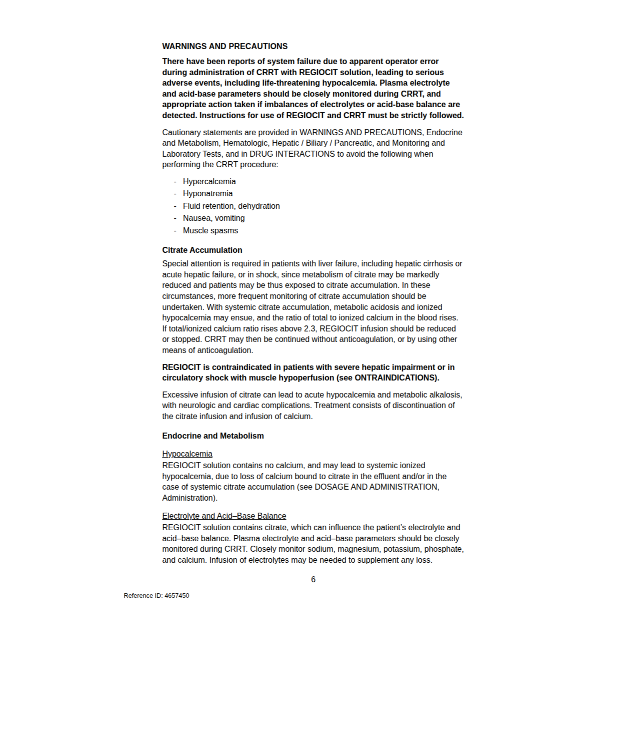WARNINGS AND PRECAUTIONS
There have been reports of system failure due to apparent operator error during administration of CRRT with REGIOCIT solution, leading to serious adverse events, including life-threatening hypocalcemia. Plasma electrolyte and acid-base parameters should be closely monitored during CRRT, and appropriate action taken if imbalances of electrolytes or acid-base balance are detected. Instructions for use of REGIOCIT and CRRT must be strictly followed.
Cautionary statements are provided in WARNINGS AND PRECAUTIONS, Endocrine and Metabolism, Hematologic, Hepatic / Biliary / Pancreatic, and Monitoring and Laboratory Tests, and in DRUG INTERACTIONS to avoid the following when performing the CRRT procedure:
Hypercalcemia
Hyponatremia
Fluid retention, dehydration
Nausea, vomiting
Muscle spasms
Citrate Accumulation
Special attention is required in patients with liver failure, including hepatic cirrhosis or acute hepatic failure, or in shock, since metabolism of citrate may be markedly reduced and patients may be thus exposed to citrate accumulation. In these circumstances, more frequent monitoring of citrate accumulation should be undertaken. With systemic citrate accumulation, metabolic acidosis and ionized hypocalcemia may ensue, and the ratio of total to ionized calcium in the blood rises. If total/ionized calcium ratio rises above 2.3, REGIOCIT infusion should be reduced or stopped. CRRT may then be continued without anticoagulation, or by using other means of anticoagulation.
REGIOCIT is contraindicated in patients with severe hepatic impairment or in circulatory shock with muscle hypoperfusion (see ONTRAINDICATIONS).
Excessive infusion of citrate can lead to acute hypocalcemia and metabolic alkalosis, with neurologic and cardiac complications. Treatment consists of discontinuation of the citrate infusion and infusion of calcium.
Endocrine and Metabolism
Hypocalcemia
REGIOCIT solution contains no calcium, and may lead to systemic ionized hypocalcemia, due to loss of calcium bound to citrate in the effluent and/or in the case of systemic citrate accumulation (see DOSAGE AND ADMINISTRATION, Administration).
Electrolyte and Acid–Base Balance
REGIOCIT solution contains citrate, which can influence the patient’s electrolyte and acid–base balance. Plasma electrolyte and acid–base parameters should be closely monitored during CRRT. Closely monitor sodium, magnesium, potassium, phosphate, and calcium. Infusion of electrolytes may be needed to supplement any loss.
6
Reference ID: 4657450